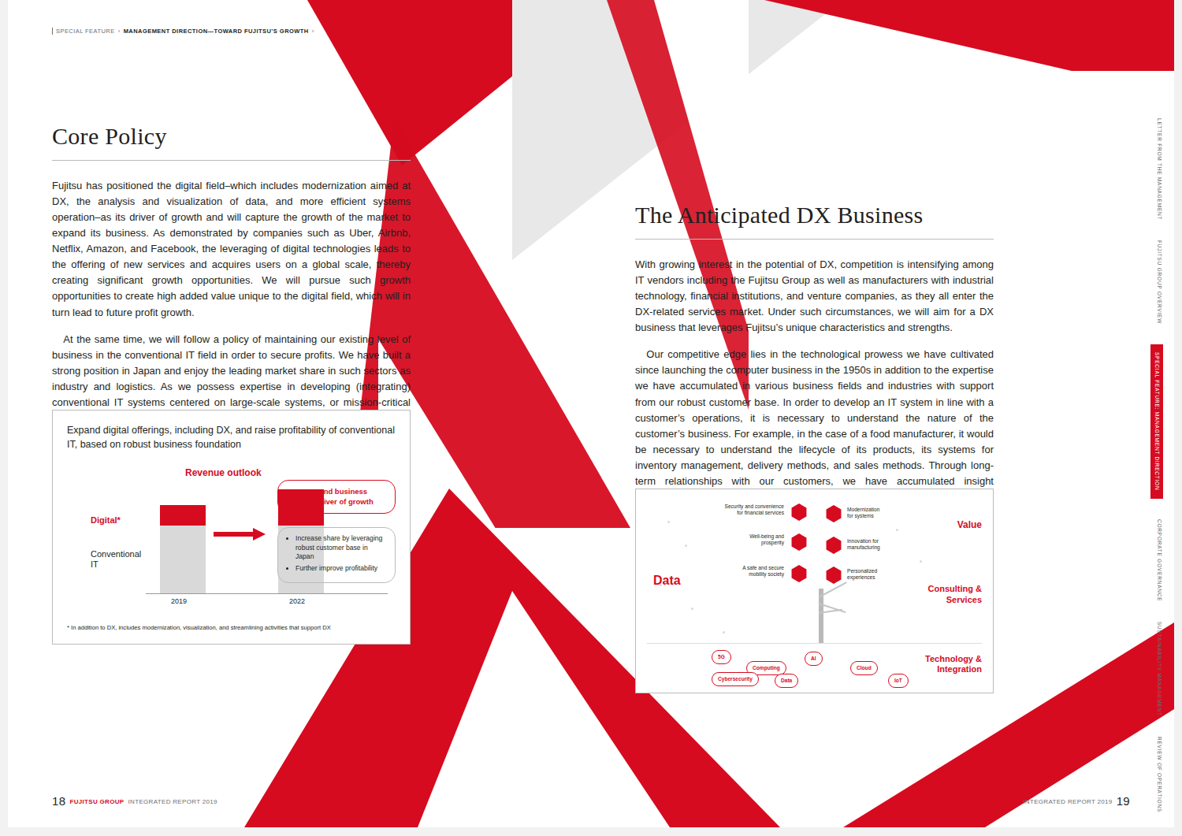SPECIAL FEATURE › MANAGEMENT DIRECTION—TOWARD FUJITSU’S GROWTH ›
LETTER FROM THE MANAGEMENT
FUJITSU GROUP OVERVIEW
SPECIAL FEATURE: MANAGEMENT DIRECTION
CORPORATE GOVERNANCE
SUSTAINABILITY MANAGEMENT
REVIEW OF OPERATIONS
Core Policy
Fujitsu has positioned the digital field–which includes modernization aimed at DX, the analysis and visualization of data, and more efficient systems operation–as its driver of growth and will capture the growth of the market to expand its business. As demonstrated by companies such as Uber, Airbnb, Netflix, Amazon, and Facebook, the leveraging of digital technologies leads to the offering of new services and acquires users on a global scale, thereby creating significant growth opportunities. We will pursue such growth opportunities to create high added value unique to the digital field, which will in turn lead to future profit growth.
At the same time, we will follow a policy of maintaining our existing level of business in the conventional IT field in order to secure profits. We have built a strong position in Japan and enjoy the leading market share in such sectors as industry and logistics. As we possess expertise in developing (integrating) conventional IT systems centered on large-scale systems, or mission-critical systems, which are related to companies’ principal areas of business, we are highly regarded as an IT vendor providing operation services. Moreover, the market for conventional IT systems has been performing steadily of late and the conventional IT field is sure to be the core pillar of the Group’s earnings base for the foreseeable future. We will continue leveraging the strengths and customer base we have garnered to steadily strengthen profitability, even though this market is shrinking.
Expand digital offerings, including DX, and raise profitability of conventional IT, based on robust business foundation
Revenue outlook
Digital*
Conventional
IT
2019
2022
Expand business
as a driver of growth
Increase share by leveraging robust customer base in Japan
Further improve profitability
* In addition to DX, includes modernization, visualization, and streamlining activities that support DX
18 FUJITSU GROUP INTEGRATED REPORT 2019
The Anticipated DX Business
With growing interest in the potential of DX, competition is intensifying among IT vendors including the Fujitsu Group as well as manufacturers with industrial technology, financial institutions, and venture companies, as they all enter the DX-related services market. Under such circumstances, we will aim for a DX business that leverages Fujitsu’s unique characteristics and strengths.
Our competitive edge lies in the technological prowess we have cultivated since launching the computer business in the 1950s in addition to the expertise we have accumulated in various business fields and industries with support from our robust customer base. In order to develop an IT system in line with a customer’s operations, it is necessary to understand the nature of the customer’s business. For example, in the case of a food manufacturer, it would be necessary to understand the lifecycle of its products, its systems for inventory management, delivery methods, and sales methods. Through long-term relationships with our customers, we have accumulated insight unattainable overnight, and we have leveraged our wealth of expertise to develop our industry-specific solutions.
We will continue to create value for customers and society through the DX business by leveraging such insight on a cross-industry basis. Transcending industry and operational boundaries, we will integrate our expertise with the expansive range of technologies required in the digital field.
Data
Value
Consulting &
Services
Technology &
Integration
Security and convenience
for financial services
Modernization
for systems
Well-being and
prosperity
Innovation for
manufacturing
A safe and secure
mobility society
Personalized
experiences
5G
Computing
Cybersecurity
Data
AI
Cloud
IoT
FUJITSU GROUP INTEGRATED REPORT 2019 19